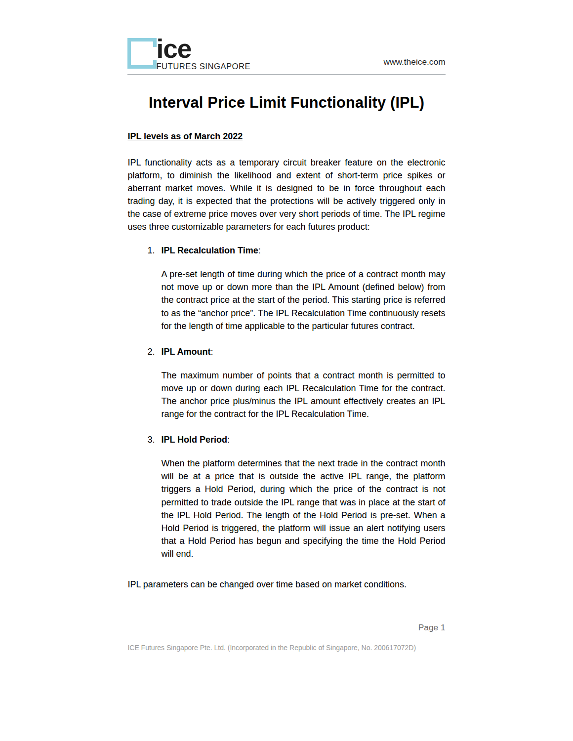ice FUTURES SINGAPORE
www.theice.com
Interval Price Limit Functionality (IPL)
IPL levels as of March 2022
IPL functionality acts as a temporary circuit breaker feature on the electronic platform, to diminish the likelihood and extent of short-term price spikes or aberrant market moves. While it is designed to be in force throughout each trading day, it is expected that the protections will be actively triggered only in the case of extreme price moves over very short periods of time. The IPL regime uses three customizable parameters for each futures product:
IPL Recalculation Time:
A pre-set length of time during which the price of a contract month may not move up or down more than the IPL Amount (defined below) from the contract price at the start of the period. This starting price is referred to as the “anchor price”. The IPL Recalculation Time continuously resets for the length of time applicable to the particular futures contract.
IPL Amount:
The maximum number of points that a contract month is permitted to move up or down during each IPL Recalculation Time for the contract. The anchor price plus/minus the IPL amount effectively creates an IPL range for the contract for the IPL Recalculation Time.
IPL Hold Period:
When the platform determines that the next trade in the contract month will be at a price that is outside the active IPL range, the platform triggers a Hold Period, during which the price of the contract is not permitted to trade outside the IPL range that was in place at the start of the IPL Hold Period. The length of the Hold Period is pre-set. When a Hold Period is triggered, the platform will issue an alert notifying users that a Hold Period has begun and specifying the time the Hold Period will end.
IPL parameters can be changed over time based on market conditions.
Page 1
ICE Futures Singapore Pte. Ltd. (Incorporated in the Republic of Singapore, No. 200617072D)